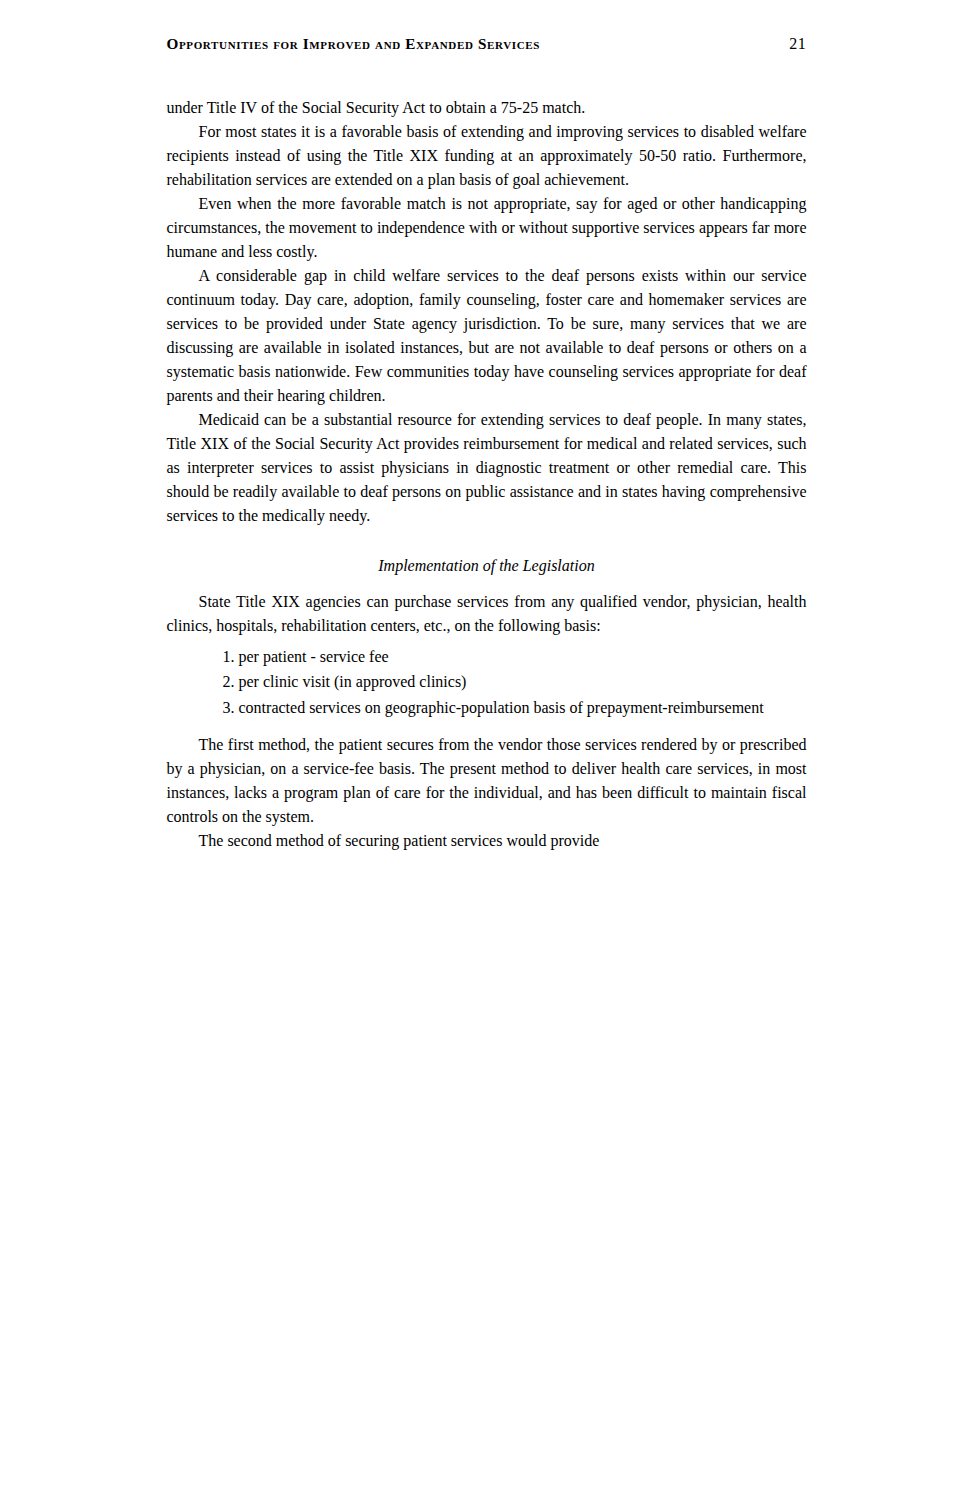Opportunities for Improved and Expanded Services 21
under Title IV of the Social Security Act to obtain a 75-25 match.
For most states it is a favorable basis of extending and improving services to disabled welfare recipients instead of using the Title XIX funding at an approximately 50-50 ratio. Furthermore, rehabilitation services are extended on a plan basis of goal achievement.
Even when the more favorable match is not appropriate, say for aged or other handicapping circumstances, the movement to independence with or without supportive services appears far more humane and less costly.
A considerable gap in child welfare services to the deaf persons exists within our service continuum today. Day care, adoption, family counseling, foster care and homemaker services are services to be provided under State agency jurisdiction. To be sure, many services that we are discussing are available in isolated instances, but are not available to deaf persons or others on a systematic basis nationwide. Few communities today have counseling services appropriate for deaf parents and their hearing children.
Medicaid can be a substantial resource for extending services to deaf people. In many states, Title XIX of the Social Security Act provides reimbursement for medical and related services, such as interpreter services to assist physicians in diagnostic treatment or other remedial care. This should be readily available to deaf persons on public assistance and in states having comprehensive services to the medically needy.
Implementation of the Legislation
State Title XIX agencies can purchase services from any qualified vendor, physician, health clinics, hospitals, rehabilitation centers, etc., on the following basis:
per patient - service fee
per clinic visit (in approved clinics)
contracted services on geographic-population basis of prepayment-reimbursement
The first method, the patient secures from the vendor those services rendered by or prescribed by a physician, on a service-fee basis. The present method to deliver health care services, in most instances, lacks a program plan of care for the individual, and has been difficult to maintain fiscal controls on the system.
The second method of securing patient services would provide